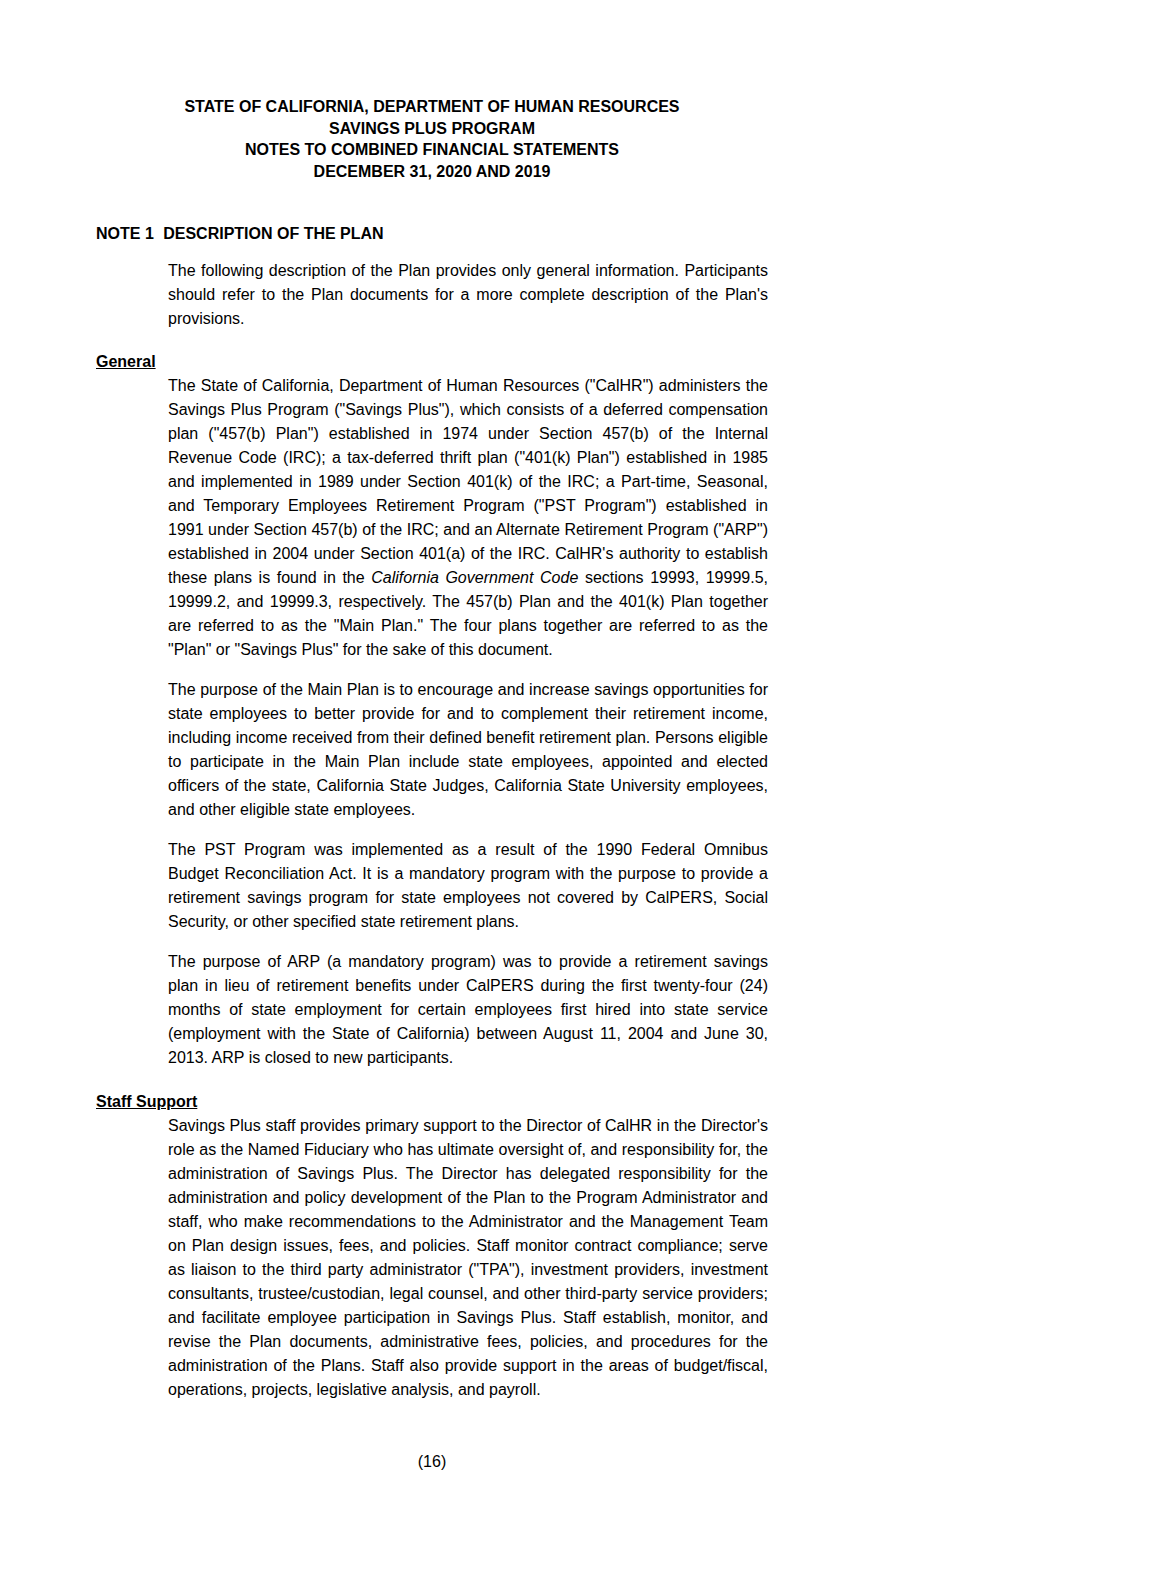STATE OF CALIFORNIA, DEPARTMENT OF HUMAN RESOURCES
SAVINGS PLUS PROGRAM
NOTES TO COMBINED FINANCIAL STATEMENTS
DECEMBER 31, 2020 AND 2019
NOTE 1 DESCRIPTION OF THE PLAN
The following description of the Plan provides only general information. Participants should refer to the Plan documents for a more complete description of the Plan's provisions.
General
The State of California, Department of Human Resources ("CalHR") administers the Savings Plus Program ("Savings Plus"), which consists of a deferred compensation plan ("457(b) Plan") established in 1974 under Section 457(b) of the Internal Revenue Code (IRC); a tax-deferred thrift plan ("401(k) Plan") established in 1985 and implemented in 1989 under Section 401(k) of the IRC; a Part-time, Seasonal, and Temporary Employees Retirement Program ("PST Program") established in 1991 under Section 457(b) of the IRC; and an Alternate Retirement Program ("ARP") established in 2004 under Section 401(a) of the IRC. CalHR's authority to establish these plans is found in the California Government Code sections 19993, 19999.5, 19999.2, and 19999.3, respectively. The 457(b) Plan and the 401(k) Plan together are referred to as the "Main Plan." The four plans together are referred to as the "Plan" or "Savings Plus" for the sake of this document.
The purpose of the Main Plan is to encourage and increase savings opportunities for state employees to better provide for and to complement their retirement income, including income received from their defined benefit retirement plan. Persons eligible to participate in the Main Plan include state employees, appointed and elected officers of the state, California State Judges, California State University employees, and other eligible state employees.
The PST Program was implemented as a result of the 1990 Federal Omnibus Budget Reconciliation Act. It is a mandatory program with the purpose to provide a retirement savings program for state employees not covered by CalPERS, Social Security, or other specified state retirement plans.
The purpose of ARP (a mandatory program) was to provide a retirement savings plan in lieu of retirement benefits under CalPERS during the first twenty-four (24) months of state employment for certain employees first hired into state service (employment with the State of California) between August 11, 2004 and June 30, 2013. ARP is closed to new participants.
Staff Support
Savings Plus staff provides primary support to the Director of CalHR in the Director's role as the Named Fiduciary who has ultimate oversight of, and responsibility for, the administration of Savings Plus. The Director has delegated responsibility for the administration and policy development of the Plan to the Program Administrator and staff, who make recommendations to the Administrator and the Management Team on Plan design issues, fees, and policies. Staff monitor contract compliance; serve as liaison to the third party administrator ("TPA"), investment providers, investment consultants, trustee/custodian, legal counsel, and other third-party service providers; and facilitate employee participation in Savings Plus. Staff establish, monitor, and revise the Plan documents, administrative fees, policies, and procedures for the administration of the Plans. Staff also provide support in the areas of budget/fiscal, operations, projects, legislative analysis, and payroll.
(16)